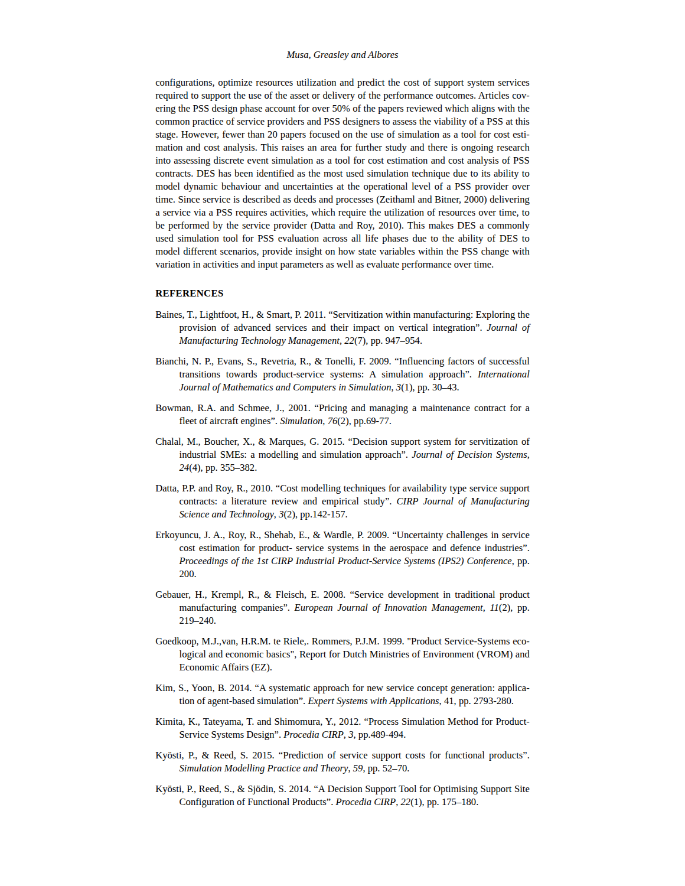Musa, Greasley and Albores
configurations, optimize resources utilization and predict the cost of support system services required to support the use of the asset or delivery of the performance outcomes. Articles covering the PSS design phase account for over 50% of the papers reviewed which aligns with the common practice of service providers and PSS designers to assess the viability of a PSS at this stage. However, fewer than 20 papers focused on the use of simulation as a tool for cost estimation and cost analysis. This raises an area for further study and there is ongoing research into assessing discrete event simulation as a tool for cost estimation and cost analysis of PSS contracts. DES has been identified as the most used simulation technique due to its ability to model dynamic behaviour and uncertainties at the operational level of a PSS provider over time. Since service is described as deeds and processes (Zeithaml and Bitner, 2000) delivering a service via a PSS requires activities, which require the utilization of resources over time, to be performed by the service provider (Datta and Roy, 2010). This makes DES a commonly used simulation tool for PSS evaluation across all life phases due to the ability of DES to model different scenarios, provide insight on how state variables within the PSS change with variation in activities and input parameters as well as evaluate performance over time.
REFERENCES
Baines, T., Lightfoot, H., & Smart, P. 2011. “Servitization within manufacturing: Exploring the provision of advanced services and their impact on vertical integration”. Journal of Manufacturing Technology Management, 22(7), pp. 947–954.
Bianchi, N. P., Evans, S., Revetria, R., & Tonelli, F. 2009. “Influencing factors of successful transitions towards product-service systems: A simulation approach”. International Journal of Mathematics and Computers in Simulation, 3(1), pp. 30–43.
Bowman, R.A. and Schmee, J., 2001. “Pricing and managing a maintenance contract for a fleet of aircraft engines”. Simulation, 76(2), pp.69-77.
Chalal, M., Boucher, X., & Marques, G. 2015. “Decision support system for servitization of industrial SMEs: a modelling and simulation approach”. Journal of Decision Systems, 24(4), pp. 355–382.
Datta, P.P. and Roy, R., 2010. “Cost modelling techniques for availability type service support contracts: a literature review and empirical study”. CIRP Journal of Manufacturing Science and Technology, 3(2), pp.142-157.
Erkoyuncu, J. A., Roy, R., Shehab, E., & Wardle, P. 2009. “Uncertainty challenges in service cost estimation for product- service systems in the aerospace and defence industries”. Proceedings of the 1st CIRP Industrial Product-Service Systems (IPS2) Conference, pp. 200.
Gebauer, H., Krempl, R., & Fleisch, E. 2008. “Service development in traditional product manufacturing companies”. European Journal of Innovation Management, 11(2), pp. 219–240.
Goedkoop, M.J.,van, H.R.M. te Riele,. Rommers, P.J.M. 1999. "Product Service-Systems ecological and economic basics", Report for Dutch Ministries of Environment (VROM) and Economic Affairs (EZ).
Kim, S., Yoon, B. 2014. “A systematic approach for new service concept generation: application of agent-based simulation”. Expert Systems with Applications, 41, pp. 2793-280.
Kimita, K., Tateyama, T. and Shimomura, Y., 2012. “Process Simulation Method for Product-Service Systems Design”. Procedia CIRP, 3, pp.489-494.
Kyösti, P., & Reed, S. 2015. “Prediction of service support costs for functional products”. Simulation Modelling Practice and Theory, 59, pp. 52–70.
Kyösti, P., Reed, S., & Sjödin, S. 2014. “A Decision Support Tool for Optimising Support Site Configuration of Functional Products”. Procedia CIRP, 22(1), pp. 175–180.